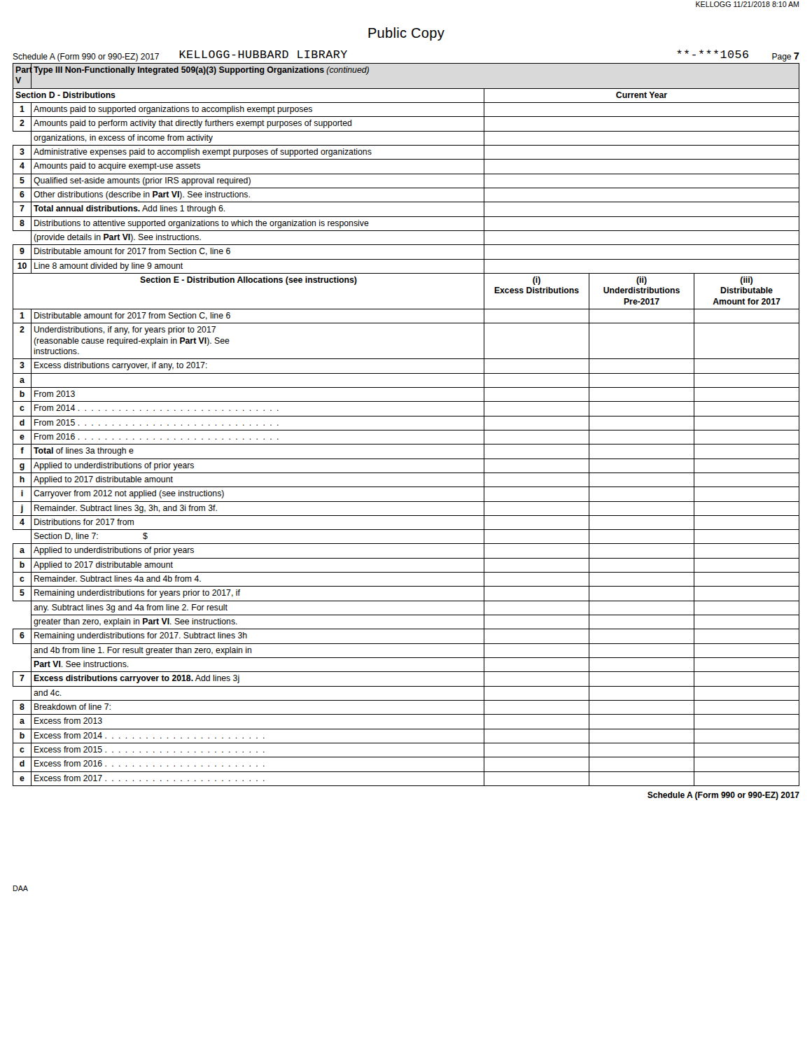KELLOGG 11/21/2018 8:10 AM
Public Copy
Schedule A (Form 990 or 990-EZ) 2017
KELLOGG-HUBBARD LIBRARY
**-***1056
Page 7
| Part V | Type III Non-Functionally Integrated 509(a)(3) Supporting Organizations (continued) |
| Section D - Distributions | Current Year |
| 1 | Amounts paid to supported organizations to accomplish exempt purposes | |
| 2 | Amounts paid to perform activity that directly furthers exempt purposes of supported | |
| | organizations, in excess of income from activity | |
| 3 | Administrative expenses paid to accomplish exempt purposes of supported organizations | |
| 4 | Amounts paid to acquire exempt-use assets | |
| 5 | Qualified set-aside amounts (prior IRS approval required) | |
| 6 | Other distributions (describe in Part VI ). See instructions. | |
| 7 | Total annual distributions. Add lines 1 through 6. | |
| 8 | Distributions to attentive supported organizations to which the organization is responsive | |
| | (provide details in Part VI ). See instructions. | |
| 9 | Distributable amount for 2017 from Section C, line 6 | |
| 10 | Line 8 amount divided by line 9 amount | |
| Section E - Distribution Allocations (see instructions) | (i) Excess Distributions | (ii) Underdistributions Pre-2017 | (iii) Distributable Amount for 2017 |
| 1 | Distributable amount for 2017 from Section C, line 6 | | | |
| 2 | Underdistributions, if any, for years prior to 2017 (reasonable cause required-explain in Part VI ). See instructions. | | | |
| 3 | Excess distributions carryover, if any, to 2017: | | | |
| a | | | | |
| b | From 2013 | | | |
| c | From 2014 . . . . . . . . . . . . . . . . . . . . . . . . . . . . . . | | | |
| d | From 2015 . . . . . . . . . . . . . . . . . . . . . . . . . . . . . . | | | |
| e | From 2016 . . . . . . . . . . . . . . . . . . . . . . . . . . . . . . | | | |
| f | Total of lines 3a through e | | | |
| g | Applied to underdistributions of prior years | | | |
| h | Applied to 2017 distributable amount | | | |
| i | Carryover from 2012 not applied (see instructions) | | | |
| j | Remainder. Subtract lines 3g, 3h, and 3i from 3f. | | | |
| 4 | Distributions for 2017 from | | | |
| | Section D, line 7: $ | | | |
| a | Applied to underdistributions of prior years | | | |
| b | Applied to 2017 distributable amount | | | |
| c | Remainder. Subtract lines 4a and 4b from 4. | | | |
| 5 | Remaining underdistributions for years prior to 2017, if | | | |
| | any. Subtract lines 3g and 4a from line 2. For result | | | |
| | greater than zero, explain in Part VI . See instructions. | | | |
| 6 | Remaining underdistributions for 2017. Subtract lines 3h | | | |
| | and 4b from line 1. For result greater than zero, explain in | | | |
| | Part VI . See instructions. | | | |
| 7 | Excess distributions carryover to 2018. Add lines 3j | | | |
| | and 4c. | | | |
| 8 | Breakdown of line 7: | | | |
| a | Excess from 2013 | | | |
| b | Excess from 2014 . . . . . . . . . . . . . . . . . . . . . . . . | | | |
| c | Excess from 2015 . . . . . . . . . . . . . . . . . . . . . . . . | | | |
| d | Excess from 2016 . . . . . . . . . . . . . . . . . . . . . . . . | | | |
| e | Excess from 2017 . . . . . . . . . . . . . . . . . . . . . . . . | | | |
Schedule A (Form 990 or 990-EZ) 2017
DAA